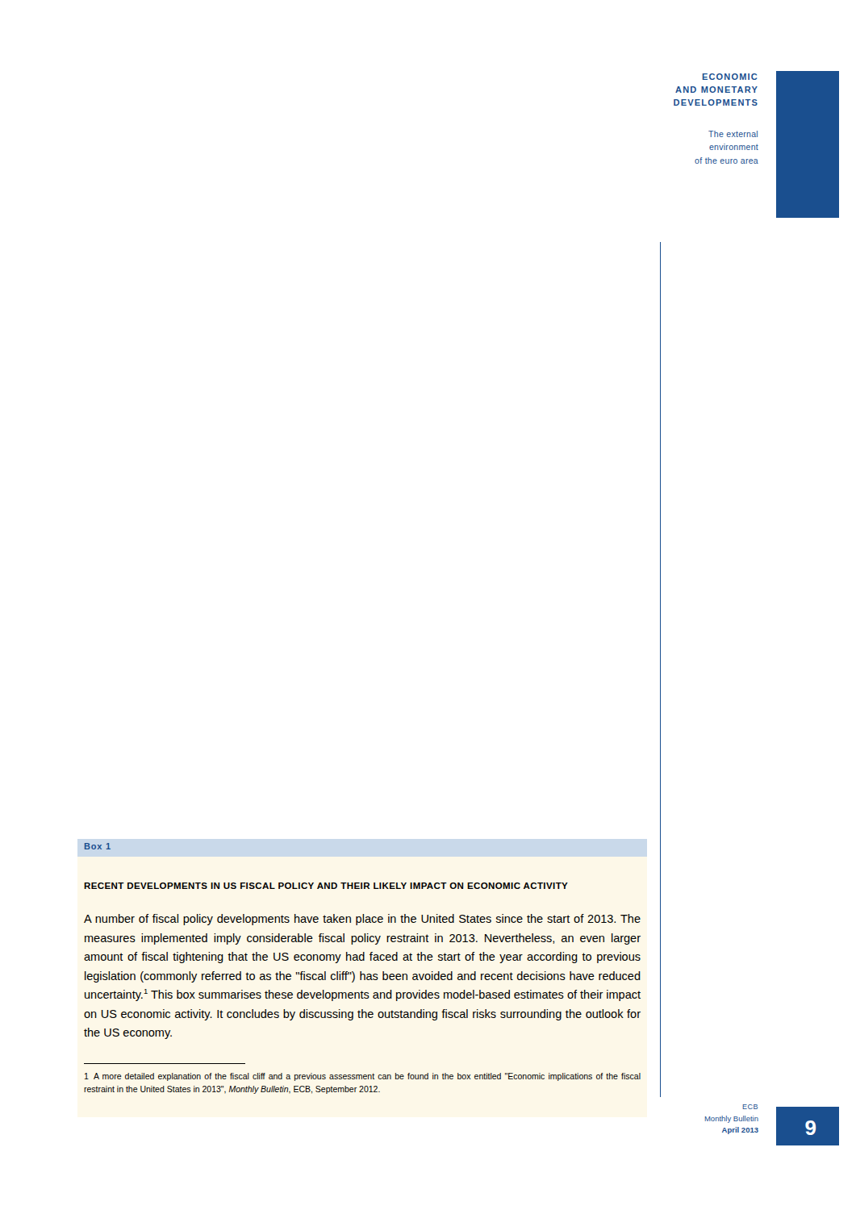ECONOMIC
AND MONETARY
DEVELOPMENTS
The external
environment
of the euro area
Box 1
RECENT DEVELOPMENTS IN US FISCAL POLICY AND THEIR LIKELY IMPACT ON ECONOMIC ACTIVITY
A number of fiscal policy developments have taken place in the United States since the start of 2013. The measures implemented imply considerable fiscal policy restraint in 2013. Nevertheless, an even larger amount of fiscal tightening that the US economy had faced at the start of the year according to previous legislation (commonly referred to as the "fiscal cliff") has been avoided and recent decisions have reduced uncertainty.1 This box summarises these developments and provides model-based estimates of their impact on US economic activity. It concludes by discussing the outstanding fiscal risks surrounding the outlook for the US economy.
1 A more detailed explanation of the fiscal cliff and a previous assessment can be found in the box entitled "Economic implications of the fiscal restraint in the United States in 2013", Monthly Bulletin, ECB, September 2012.
ECB
Monthly Bulletin
April 2013
9